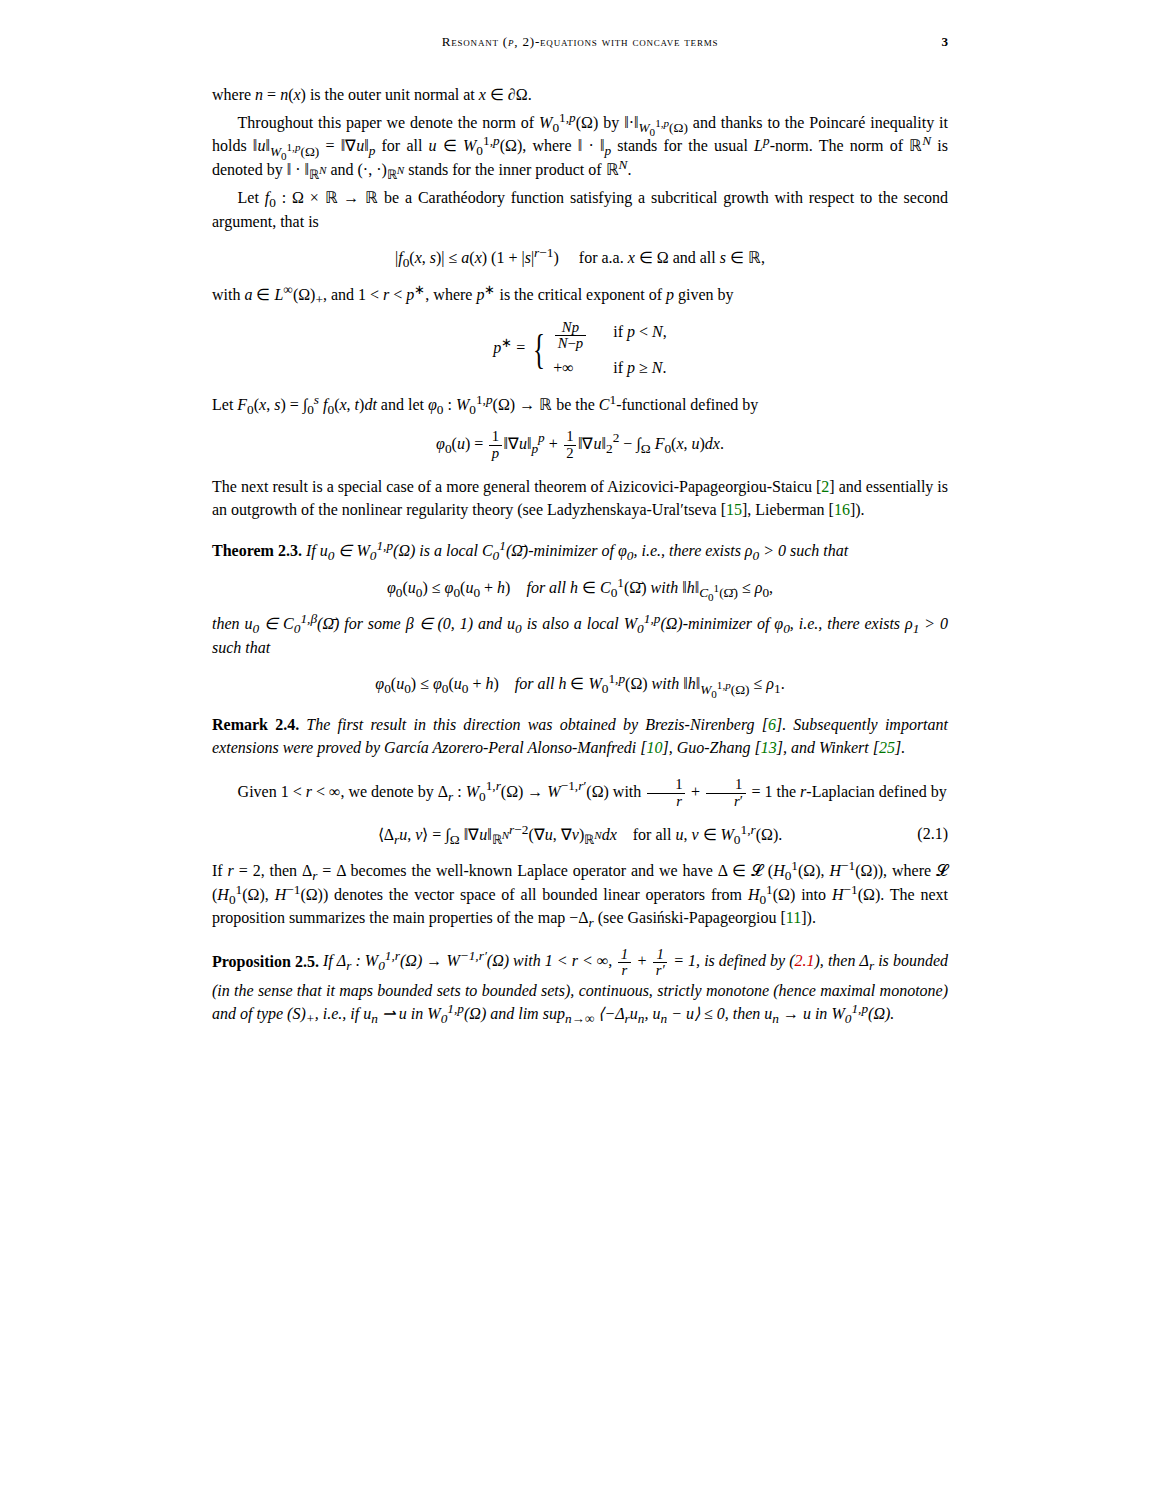Resonant (p, 2)-equations with concave terms 3
where n = n(x) is the outer unit normal at x ∈ ∂Ω.
Throughout this paper we denote the norm of W01,p(Ω) by ‖·‖W01,p(Ω) and thanks to the Poincaré inequality it holds ‖u‖W01,p(Ω) = ‖∇u‖p for all u ∈ W01,p(Ω), where ‖ · ‖p stands for the usual Lp-norm. The norm of ℝN is denoted by ‖ · ‖ℝN and (·, ·)ℝN stands for the inner product of ℝN.
Let f0 : Ω × ℝ → ℝ be a Carathéodory function satisfying a subcritical growth with respect to the second argument, that is
|f0(x, s)| ≤ a(x) (1 + |s|r−1) for a.a. x ∈ Ω and all s ∈ ℝ,
with a ∈ L∞(Ω)+, and 1 < r < p∗, where p∗ is the critical exponent of p given by
p∗ = { Np N−p if p < N, +∞if p ≥ N.
Let F0(x, s) = ∫0s f0(x, t)dt and let φ0 : W01,p(Ω) → ℝ be the C1-functional defined by
φ0(u) = 1 p‖∇u‖pp + 12‖∇u‖22 − ∫Ω F0(x, u)dx.
The next result is a special case of a more general theorem of Aizicovici-Papageorgiou-Staicu [2] and essentially is an outgrowth of the nonlinear regularity theory (see Ladyzhenskaya-Ural′tseva [15], Lieberman [16]).
Theorem 2.3. If u0 ∈ W01,p(Ω) is a local C01(Ω̄)-minimizer of φ0, i.e., there exists ρ0 > 0 such that
φ0(u0) ≤ φ0(u0 + h) for all h ∈ C01(Ω̄) with ‖h‖C01(Ω̄) ≤ ρ0,
then u0 ∈ C01,β(Ω̄) for some β ∈ (0, 1) and u0 is also a local W01,p(Ω)-minimizer of φ0, i.e., there exists ρ1 > 0 such that
φ0(u0) ≤ φ0(u0 + h) for all h ∈ W01,p(Ω) with ‖h‖W01,p(Ω) ≤ ρ1.
Remark 2.4. The first result in this direction was obtained by Brezis-Nirenberg [6]. Subsequently important extensions were proved by García Azorero-Peral Alonso-Manfredi [10], Guo-Zhang [13], and Winkert [25].
Given 1 < r < ∞, we denote by Δr : W01,r(Ω) → W−1,r′(Ω) with 1 r + 1 r′ = 1 the r-Laplacian defined by
⟨Δru, v⟩ = ∫Ω ‖∇u‖ℝNr−2(∇u, ∇v)ℝNdx for all u, v ∈ W01,r(Ω). (2.1)
If r = 2, then Δr = Δ becomes the well-known Laplace operator and we have Δ ∈ 𝓛 (H01(Ω), H−1(Ω)), where 𝓛 (H01(Ω), H−1(Ω)) denotes the vector space of all bounded linear operators from H01(Ω) into H−1(Ω). The next proposition summarizes the main properties of the map −Δr (see Gasiński-Papageorgiou [11]).
Proposition 2.5. If Δr : W01,r(Ω) → W−1,r′(Ω) with 1 < r < ∞, 1 r + 1 r′ = 1, is defined by (2.1), then Δr is bounded (in the sense that it maps bounded sets to bounded sets), continuous, strictly monotone (hence maximal monotone) and of type (S)+, i.e., if un ⇀ u in W01,p(Ω) and lim supn→∞ ⟨−Δrun, un − u⟩ ≤ 0, then un → u in W01,p(Ω).